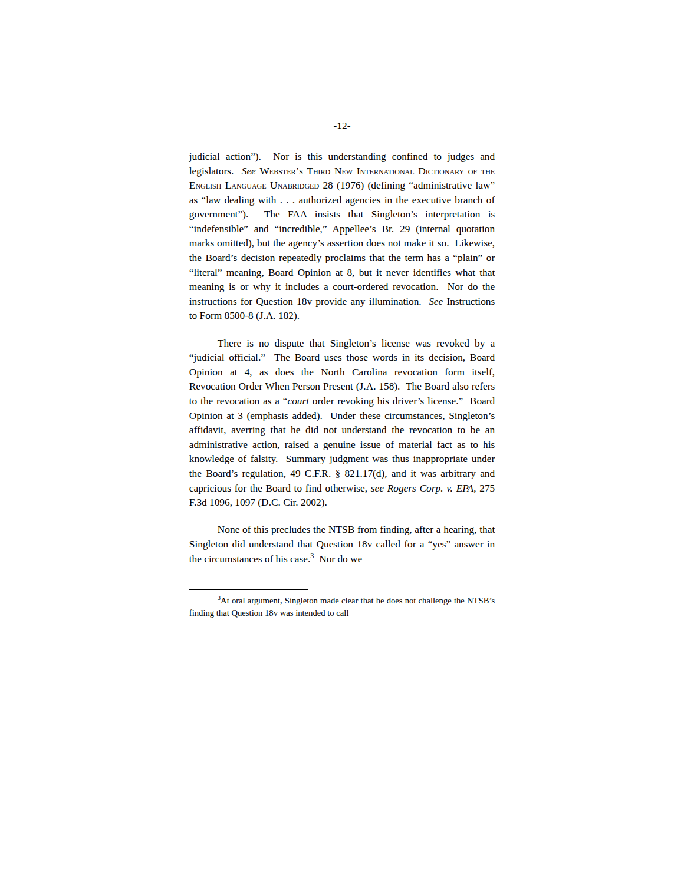-12-
judicial action”). Nor is this understanding confined to judges and legislators. See Webster’s Third New International Dictionary of the English Language Unabridged 28 (1976) (defining “administrative law” as “law dealing with . . . authorized agencies in the executive branch of government”). The FAA insists that Singleton’s interpretation is “indefensible” and “incredible,” Appellee’s Br. 29 (internal quotation marks omitted), but the agency’s assertion does not make it so. Likewise, the Board’s decision repeatedly proclaims that the term has a “plain” or “literal” meaning, Board Opinion at 8, but it never identifies what that meaning is or why it includes a court-ordered revocation. Nor do the instructions for Question 18v provide any illumination. See Instructions to Form 8500-8 (J.A. 182).
There is no dispute that Singleton’s license was revoked by a “judicial official.” The Board uses those words in its decision, Board Opinion at 4, as does the North Carolina revocation form itself, Revocation Order When Person Present (J.A. 158). The Board also refers to the revocation as a “court order revoking his driver’s license.” Board Opinion at 3 (emphasis added). Under these circumstances, Singleton’s affidavit, averring that he did not understand the revocation to be an administrative action, raised a genuine issue of material fact as to his knowledge of falsity. Summary judgment was thus inappropriate under the Board’s regulation, 49 C.F.R. § 821.17(d), and it was arbitrary and capricious for the Board to find otherwise, see Rogers Corp. v. EPA, 275 F.3d 1096, 1097 (D.C. Cir. 2002).
None of this precludes the NTSB from finding, after a hearing, that Singleton did understand that Question 18v called for a “yes” answer in the circumstances of his case.3 Nor do we
3At oral argument, Singleton made clear that he does not challenge the NTSB’s finding that Question 18v was intended to call